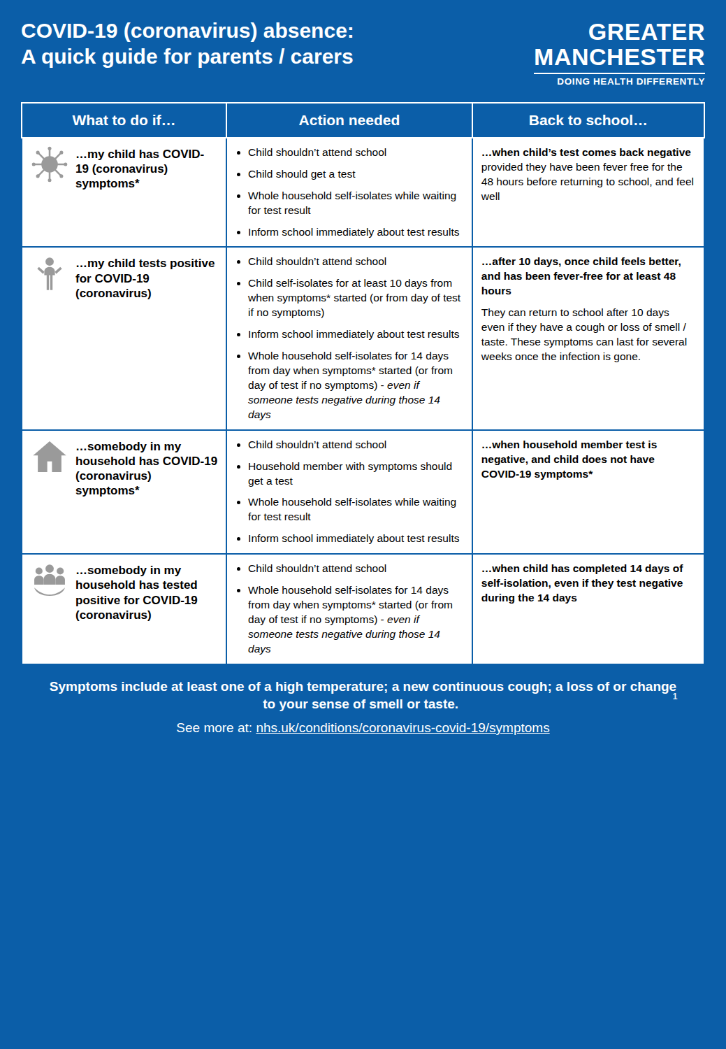COVID-19 (coronavirus) absence:
A quick guide for parents / carers
GREATER MANCHESTER DOING HEALTH DIFFERENTLY
| What to do if… | Action needed | Back to school… |
| --- | --- | --- |
| …my child has COVID-19 (coronavirus) symptoms* | Child shouldn’t attend school Child should get a test Whole household self-isolates while waiting for test result Inform school immediately about test results | …when child’s test comes back negative provided they have been fever free for the 48 hours before returning to school, and feel well |
| …my child tests positive for COVID-19 (coronavirus) | Child shouldn’t attend school Child self-isolates for at least 10 days from when symptoms* started (or from day of test if no symptoms) Inform school immediately about test results Whole household self-isolates for 14 days from day when symptoms* started (or from day of test if no symptoms) - even if someone tests negative during those 14 days | …after 10 days, once child feels better, and has been fever-free for at least 48 hours They can return to school after 10 days even if they have a cough or loss of smell / taste. These symptoms can last for several weeks once the infection is gone. |
| …somebody in my household has COVID-19 (coronavirus) symptoms* | Child shouldn’t attend school Household member with symptoms should get a test Whole household self-isolates while waiting for test result Inform school immediately about test results | …when household member test is negative, and child does not have COVID-19 symptoms* |
| …somebody in my household has tested positive for COVID-19 (coronavirus) | Child shouldn’t attend school Whole household self-isolates for 14 days from day when symptoms* started (or from day of test if no symptoms) - even if someone tests negative during those 14 days | …when child has completed 14 days of self-isolation, even if they test negative during the 14 days |
Symptoms include at least one of a high temperature; a new continuous cough; a loss of or change to your sense of smell or taste. 1
See more at: nhs.uk/conditions/coronavirus-covid-19/symptoms